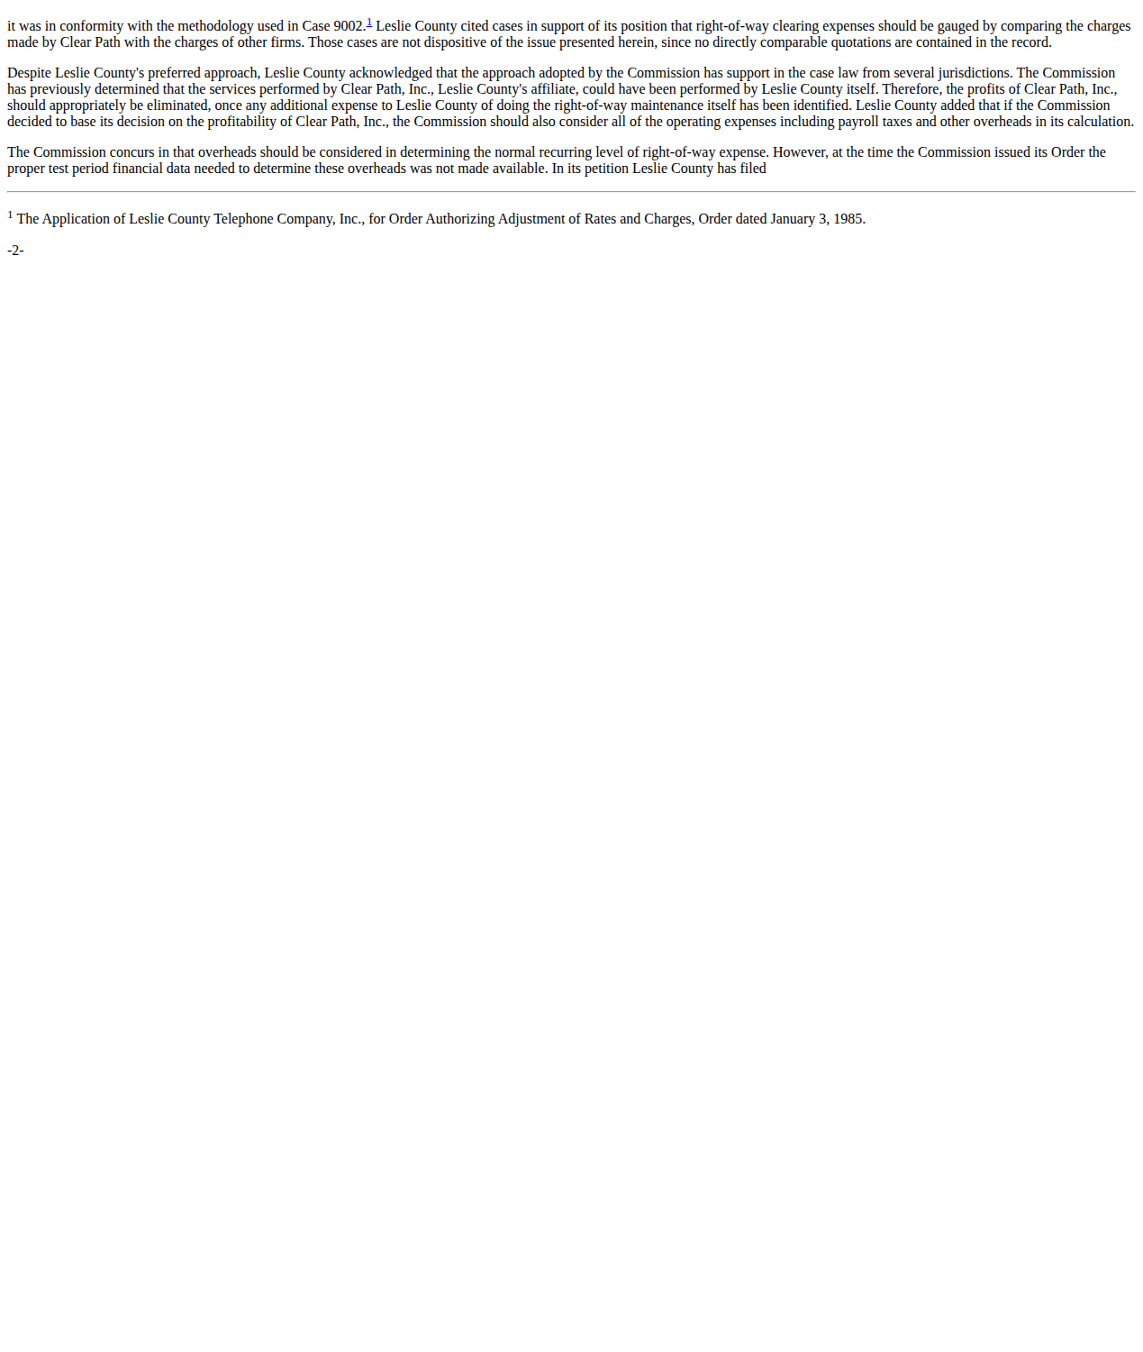it was in conformity with the methodology used in Case 9002.1 Leslie County cited cases in support of its position that right-of-way clearing expenses should be gauged by comparing the charges made by Clear Path with the charges of other firms. Those cases are not dispositive of the issue presented herein, since no directly comparable quotations are contained in the record.
Despite Leslie County's preferred approach, Leslie County acknowledged that the approach adopted by the Commission has support in the case law from several jurisdictions. The Commission has previously determined that the services performed by Clear Path, Inc., Leslie County's affiliate, could have been performed by Leslie County itself. Therefore, the profits of Clear Path, Inc., should appropriately be eliminated, once any additional expense to Leslie County of doing the right-of-way maintenance itself has been identified. Leslie County added that if the Commission decided to base its decision on the profitability of Clear Path, Inc., the Commission should also consider all of the operating expenses including payroll taxes and other overheads in its calculation.
The Commission concurs in that overheads should be considered in determining the normal recurring level of right-of-way expense. However, at the time the Commission issued its Order the proper test period financial data needed to determine these overheads was not made available. In its petition Leslie County has filed
1 The Application of Leslie County Telephone Company, Inc., for Order Authorizing Adjustment of Rates and Charges, Order dated January 3, 1985.
-2-